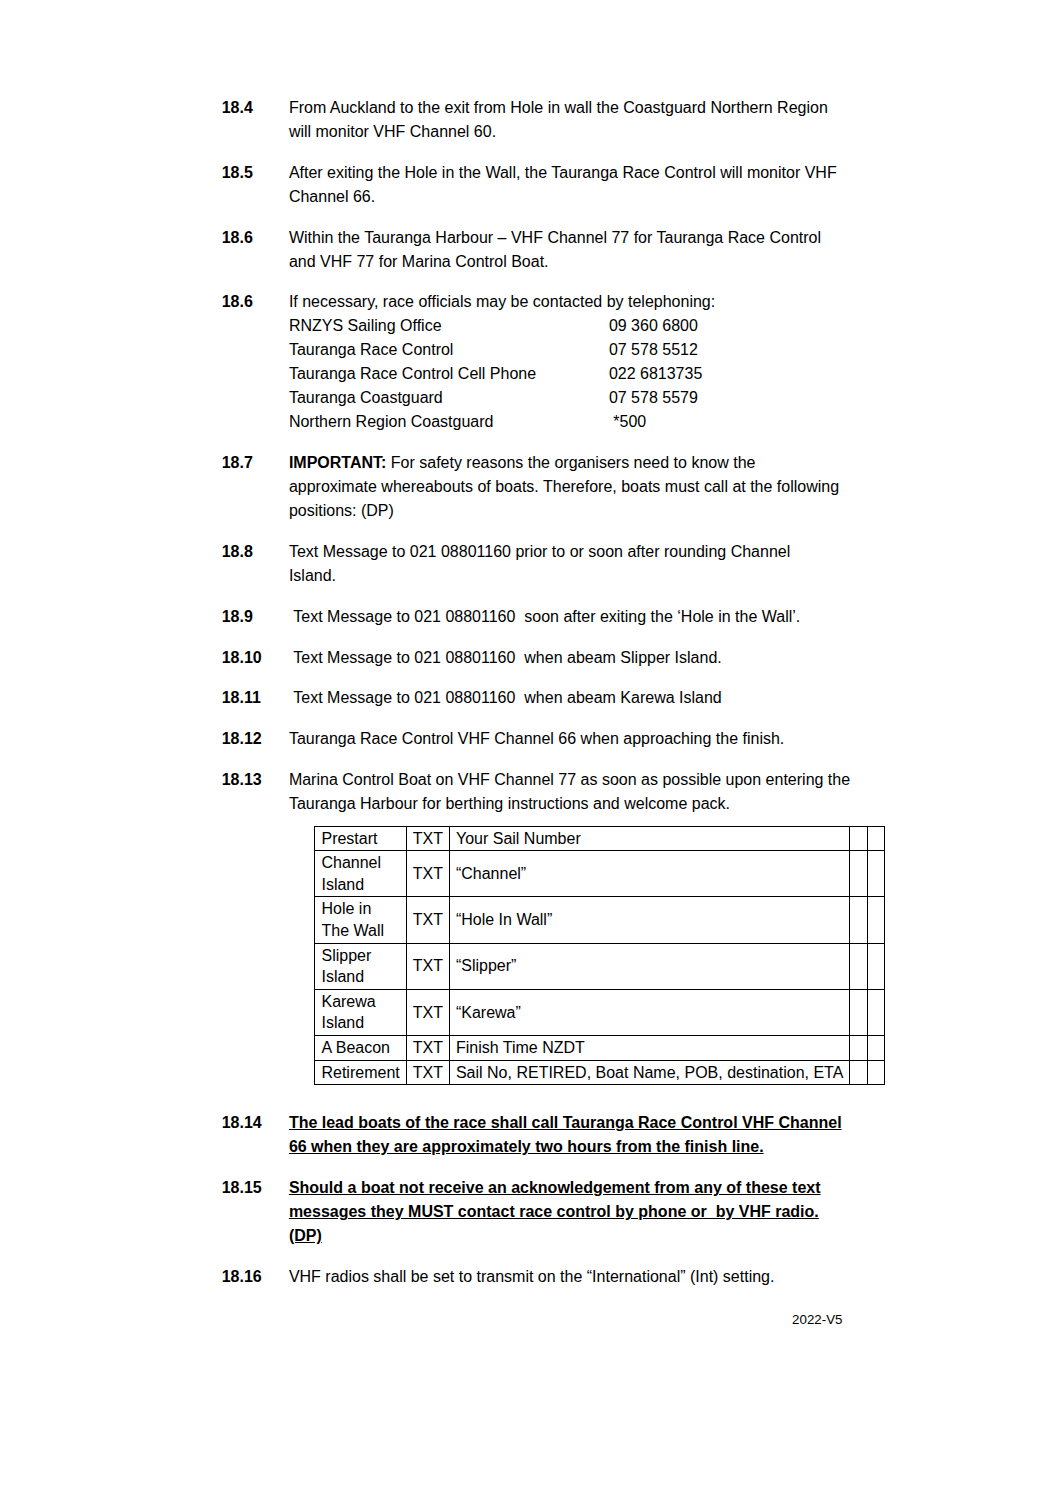18.4
From Auckland to the exit from Hole in wall the Coastguard Northern Region will monitor VHF Channel 60.
18.5
After exiting the Hole in the Wall, the Tauranga Race Control will monitor VHF Channel 66.
18.6
Within the Tauranga Harbour – VHF Channel 77 for Tauranga Race Control and VHF 77 for Marina Control Boat.
18.6
If necessary, race officials may be contacted by telephoning:
| RNZYS Sailing Office | 09 360 6800 |
| Tauranga Race Control | 07 578 5512 |
| Tauranga Race Control Cell Phone | 022 6813735 |
| Tauranga Coastguard | 07 578 5579 |
| Northern Region Coastguard | *500 |
18.7
IMPORTANT: For safety reasons the organisers need to know the approximate whereabouts of boats. Therefore, boats must call at the following positions: (DP)
18.8
Text Message to 021 08801160 prior to or soon after rounding Channel Island.
18.9
Text Message to 021 08801160 soon after exiting the ‘Hole in the Wall’.
18.10
Text Message to 021 08801160 when abeam Slipper Island.
18.11
Text Message to 021 08801160 when abeam Karewa Island
18.12
Tauranga Race Control VHF Channel 66 when approaching the finish.
18.13
Marina Control Boat on VHF Channel 77 as soon as possible upon entering the Tauranga Harbour for berthing instructions and welcome pack.
| Prestart | TXT | Your Sail Number | | |
| Channel Island | TXT | “Channel” | | |
| Hole in The Wall | TXT | “Hole In Wall” | | |
| Slipper Island | TXT | “Slipper” | | |
| Karewa Island | TXT | “Karewa” | | |
| A Beacon | TXT | Finish Time NZDT | | |
| Retirement | TXT | Sail No, RETIRED, Boat Name, POB, destination, ETA | | |
18.14
The lead boats of the race shall call Tauranga Race Control VHF Channel 66 when they are approximately two hours from the finish line.
18.15
Should a boat not receive an acknowledgement from any of these text messages they MUST contact race control by phone or by VHF radio.(DP)
18.16
VHF radios shall be set to transmit on the “International” (Int) setting.
2022-V5